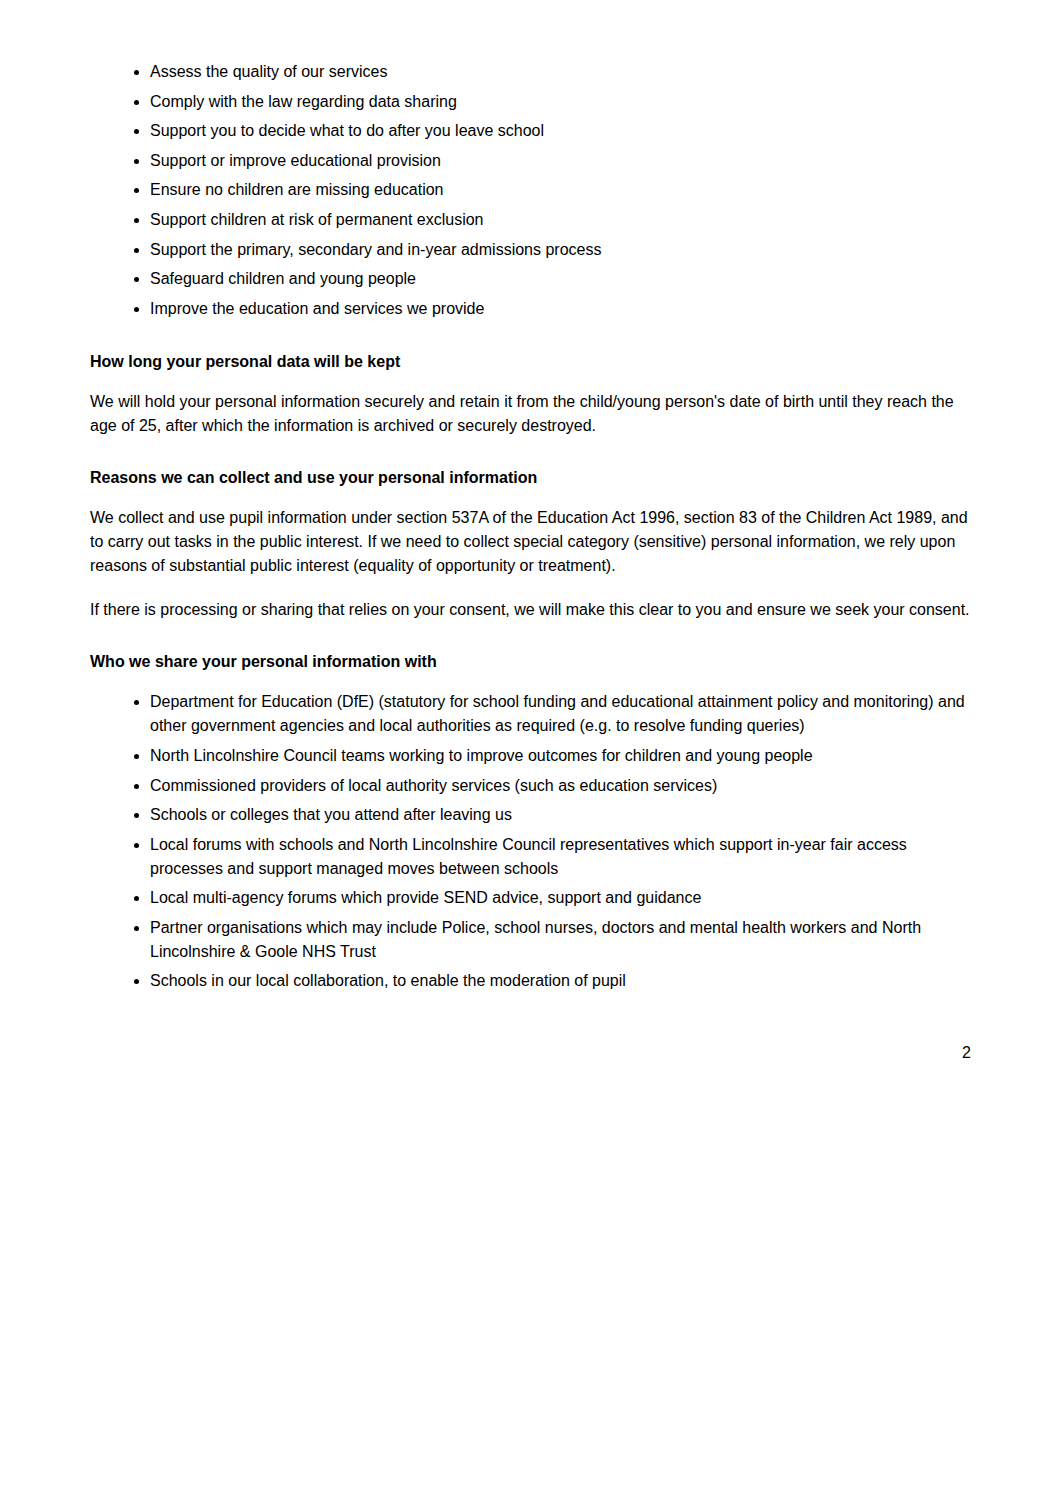Assess the quality of our services
Comply with the law regarding data sharing
Support you to decide what to do after you leave school
Support or improve educational provision
Ensure no children are missing education
Support children at risk of permanent exclusion
Support the primary, secondary and in-year admissions process
Safeguard children and young people
Improve the education and services we provide
How long your personal data will be kept
We will hold your personal information securely and retain it from the child/young person's date of birth until they reach the age of 25, after which the information is archived or securely destroyed.
Reasons we can collect and use your personal information
We collect and use pupil information under section 537A of the Education Act 1996, section 83 of the Children Act 1989, and to carry out tasks in the public interest. If we need to collect special category (sensitive) personal information, we rely upon reasons of substantial public interest (equality of opportunity or treatment).
If there is processing or sharing that relies on your consent, we will make this clear to you and ensure we seek your consent.
Who we share your personal information with
Department for Education (DfE) (statutory for school funding and educational attainment policy and monitoring) and other government agencies and local authorities as required (e.g. to resolve funding queries)
North Lincolnshire Council teams working to improve outcomes for children and young people
Commissioned providers of local authority services (such as education services)
Schools or colleges that you attend after leaving us
Local forums with schools and North Lincolnshire Council representatives which support in-year fair access processes and support managed moves between schools
Local multi-agency forums which provide SEND advice, support and guidance
Partner organisations which may include Police, school nurses, doctors and mental health workers and North Lincolnshire & Goole NHS Trust
Schools in our local collaboration, to enable the moderation of pupil
2